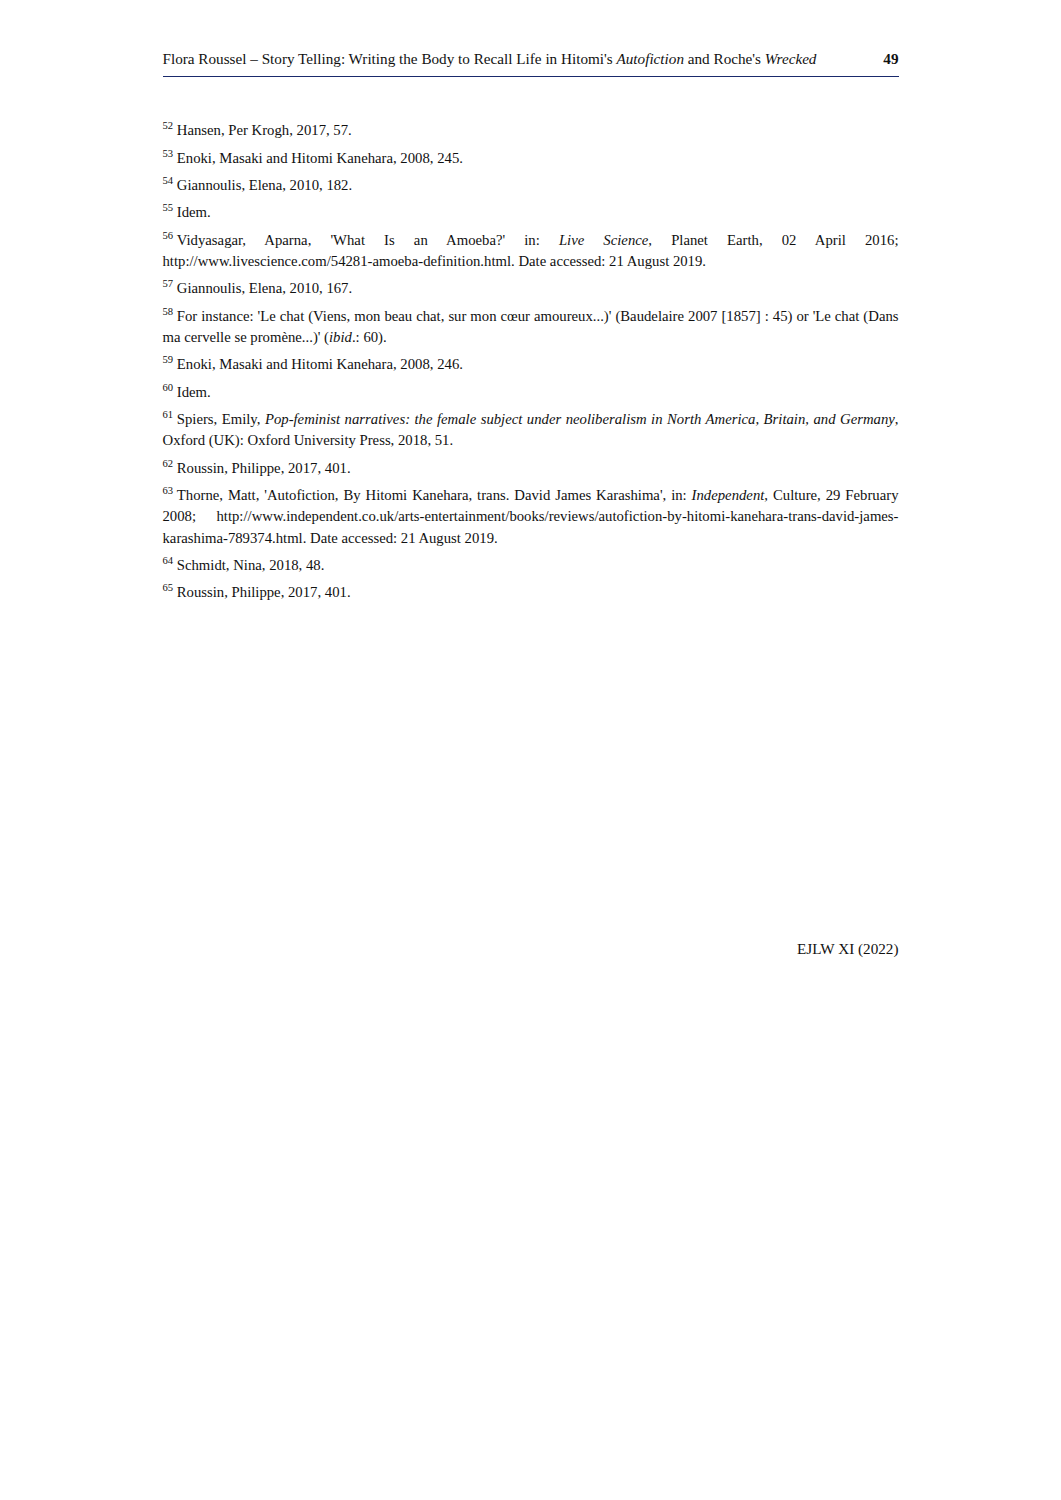Flora Roussel – Story Telling: Writing the Body to Recall Life in Hitomi's Autofiction and Roche's Wrecked 49
52 Hansen, Per Krogh, 2017, 57.
53 Enoki, Masaki and Hitomi Kanehara, 2008, 245.
54 Giannoulis, Elena, 2010, 182.
55 Idem.
56 Vidyasagar, Aparna, 'What Is an Amoeba?' in: Live Science, Planet Earth, 02 April 2016; http://www.livescience.com/54281-amoeba-definition.html. Date accessed: 21 August 2019.
57 Giannoulis, Elena, 2010, 167.
58 For instance: 'Le chat (Viens, mon beau chat, sur mon cœur amoureux...)' (Baudelaire 2007 [1857] : 45) or 'Le chat (Dans ma cervelle se promène...)' (ibid.: 60).
59 Enoki, Masaki and Hitomi Kanehara, 2008, 246.
60 Idem.
61 Spiers, Emily, Pop-feminist narratives: the female subject under neoliberalism in North America, Britain, and Germany, Oxford (UK): Oxford University Press, 2018, 51.
62 Roussin, Philippe, 2017, 401.
63 Thorne, Matt, 'Autofiction, By Hitomi Kanehara, trans. David James Karashima', in: Independent, Culture, 29 February 2008; http://www.independent.co.uk/arts-entertainment/books/reviews/autofiction-by-hitomi-kanehara-trans-david-james-karashima-789374.html. Date accessed: 21 August 2019.
64 Schmidt, Nina, 2018, 48.
65 Roussin, Philippe, 2017, 401.
EJLW XI (2022)